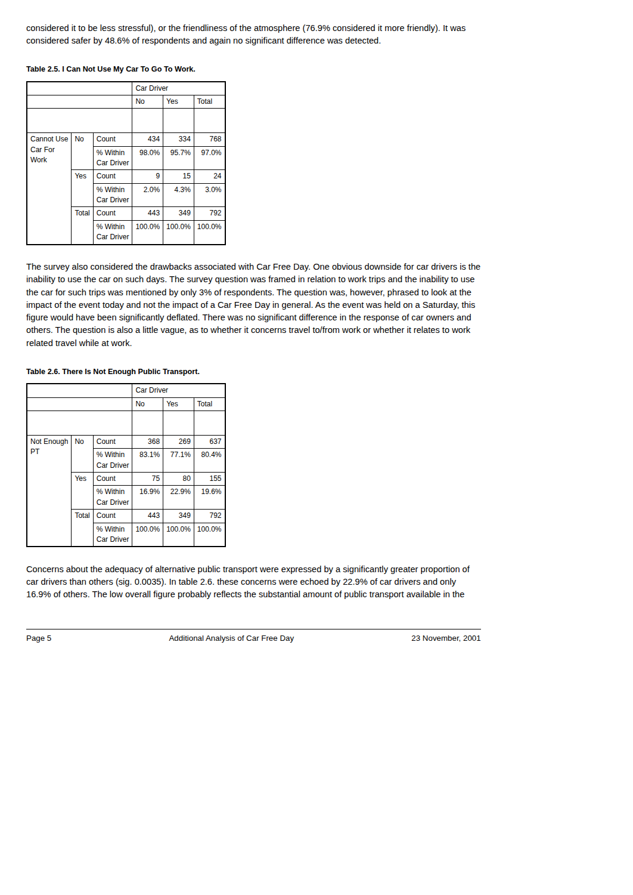considered it to be less stressful), or the friendliness of the atmosphere (76.9% considered it more friendly). It was considered safer by 48.6% of respondents and again no significant difference was detected.
Table 2.5. I Can Not Use My Car To Go To Work.
| | Car Driver |
| | No | Yes | Total |
| Cannot Use Car For Work | No | Count | 434 | 334 | 768 |
| % Within Car Driver | 98.0% | 95.7% | 97.0% |
| Yes | Count | 9 | 15 | 24 |
| % Within Car Driver | 2.0% | 4.3% | 3.0% |
| Total | Count | 443 | 349 | 792 |
| % Within Car Driver | 100.0% | 100.0% | 100.0% |
The survey also considered the drawbacks associated with Car Free Day. One obvious downside for car drivers is the inability to use the car on such days. The survey question was framed in relation to work trips and the inability to use the car for such trips was mentioned by only 3% of respondents. The question was, however, phrased to look at the impact of the event today and not the impact of a Car Free Day in general. As the event was held on a Saturday, this figure would have been significantly deflated. There was no significant difference in the response of car owners and others. The question is also a little vague, as to whether it concerns travel to/from work or whether it relates to work related travel while at work.
Table 2.6. There Is Not Enough Public Transport.
| | Car Driver |
| | No | Yes | Total |
| Not Enough PT | No | Count | 368 | 269 | 637 |
| % Within Car Driver | 83.1% | 77.1% | 80.4% |
| Yes | Count | 75 | 80 | 155 |
| % Within Car Driver | 16.9% | 22.9% | 19.6% |
| Total | Count | 443 | 349 | 792 |
| % Within Car Driver | 100.0% | 100.0% | 100.0% |
Concerns about the adequacy of alternative public transport were expressed by a significantly greater proportion of car drivers than others (sig. 0.0035). In table 2.6. these concerns were echoed by 22.9% of car drivers and only 16.9% of others. The low overall figure probably reflects the substantial amount of public transport available in the
Page 5 Additional Analysis of Car Free Day 23 November, 2001